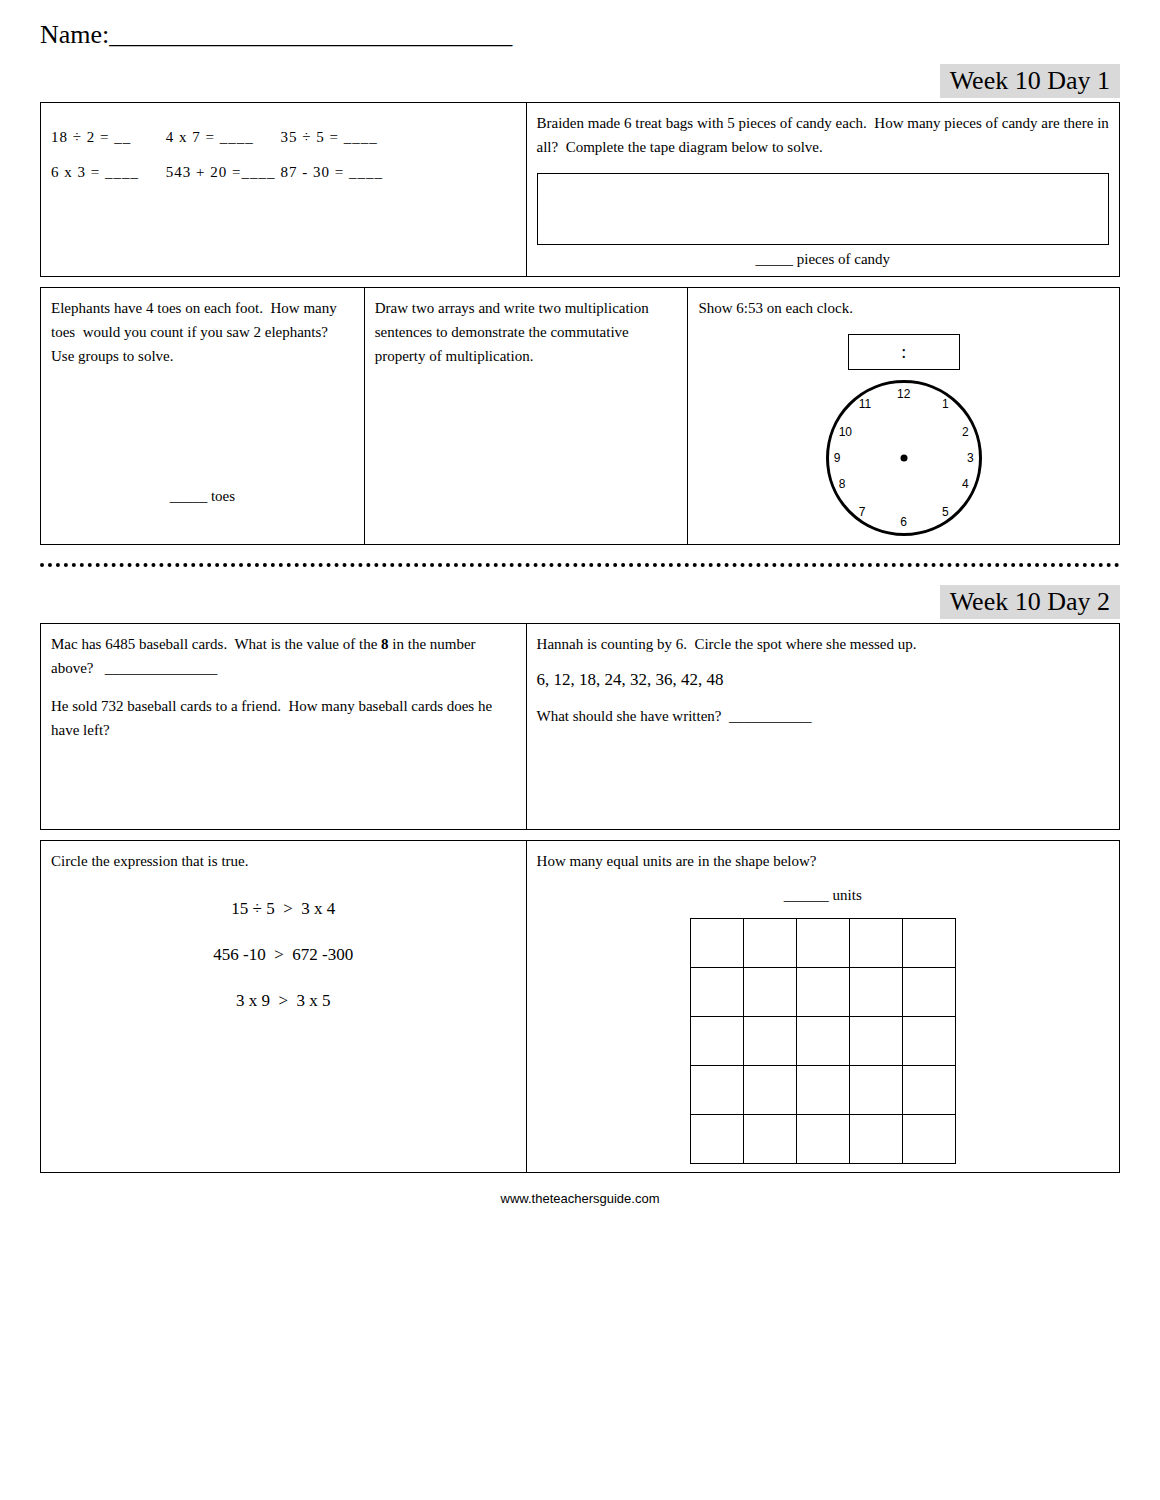Name:_______________________________
Week 10 Day 1
| 18 ÷ 2 = __ 4 x 7 = ____ 35 ÷ 5 = ____ 6 x 3 = ____ 543 + 20 =____ 87 - 30 = ____ | Braiden made 6 treat bags with 5 pieces of candy each. How many pieces of candy are there in all? Complete the tape diagram below to solve. _____ pieces of candy |
| Elephants have 4 toes on each foot. How many toes would you count if you saw 2 elephants? Use groups to solve. _____ toes | Draw two arrays and write two multiplication sentences to demonstrate the commutative property of multiplication. | Show 6:53 on each clock. : 12 1 2 3 4 5 6 7 8 9 10 11 |
Week 10 Day 2
| Mac has 6485 baseball cards. What is the value of the 8 in the number above? _______________ He sold 732 baseball cards to a friend. How many baseball cards does he have left? | Hannah is counting by 6. Circle the spot where she messed up. 6, 12, 18, 24, 32, 36, 42, 48 What should she have written? ___________ |
| Circle the expression that is true. 15 ÷ 5 > 3 x 4 456 -10 > 672 -300 3 x 9 > 3 x 5 | How many equal units are in the shape below? ______ units |
www.theteachersguide.com